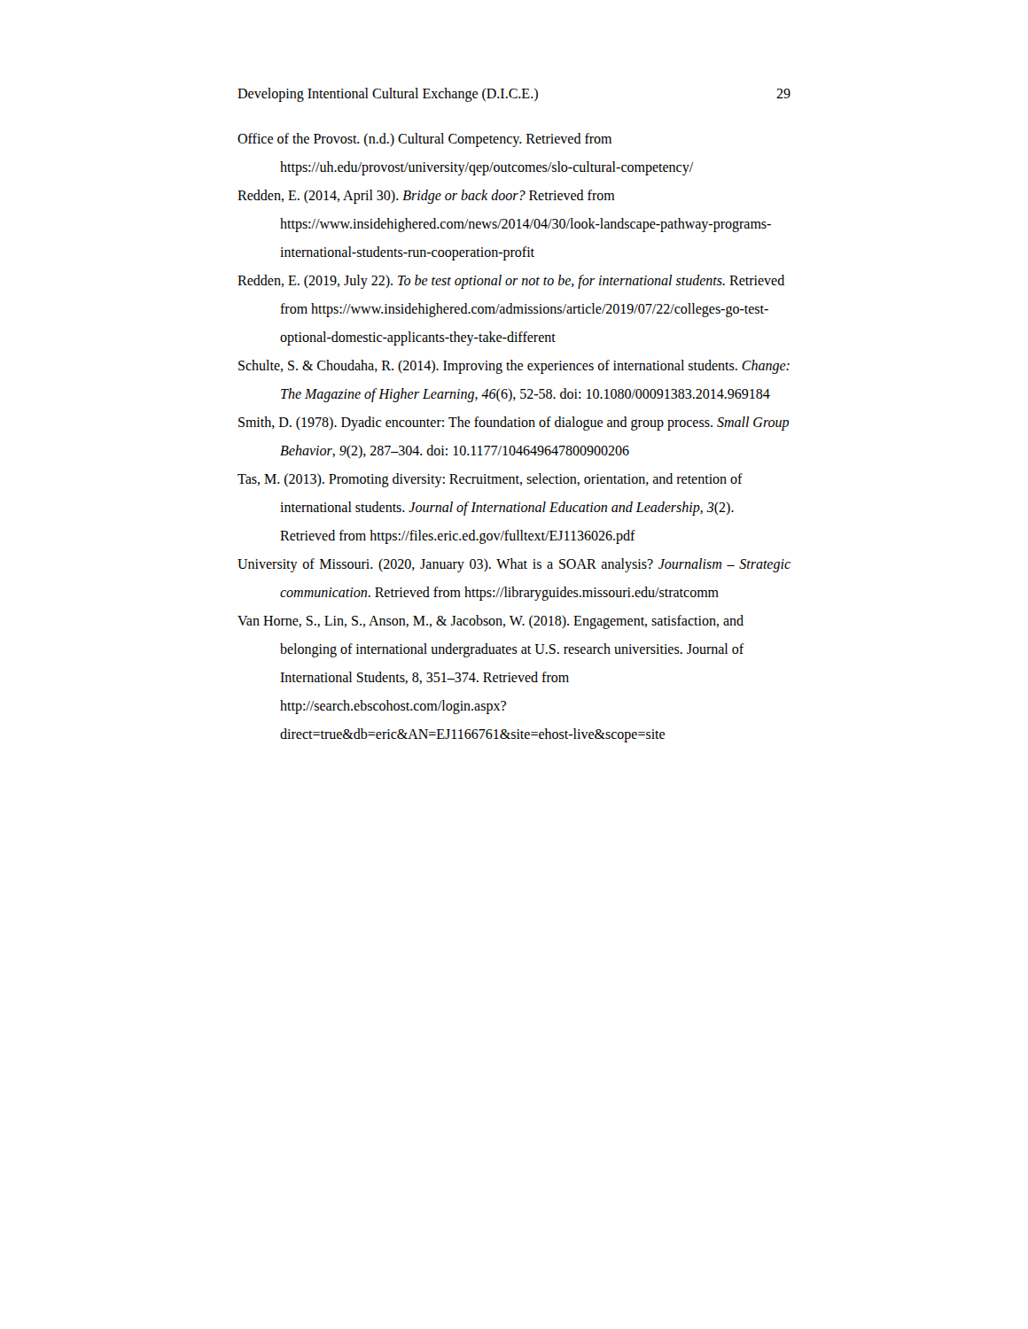Developing Intentional Cultural Exchange (D.I.C.E.) 29
Office of the Provost. (n.d.) Cultural Competency. Retrieved from https://uh.edu/provost/university/qep/outcomes/slo-cultural-competency/
Redden, E. (2014, April 30). Bridge or back door? Retrieved from https://www.insidehighered.com/news/2014/04/30/look-landscape-pathway-programs-international-students-run-cooperation-profit
Redden, E. (2019, July 22). To be test optional or not to be, for international students. Retrieved from https://www.insidehighered.com/admissions/article/2019/07/22/colleges-go-test-optional-domestic-applicants-they-take-different
Schulte, S. & Choudaha, R. (2014). Improving the experiences of international students. Change: The Magazine of Higher Learning, 46(6), 52-58. doi: 10.1080/00091383.2014.969184
Smith, D. (1978). Dyadic encounter: The foundation of dialogue and group process. Small Group Behavior, 9(2), 287–304. doi: 10.1177/104649647800900206
Tas, M. (2013). Promoting diversity: Recruitment, selection, orientation, and retention of international students. Journal of International Education and Leadership, 3(2). Retrieved from https://files.eric.ed.gov/fulltext/EJ1136026.pdf
University of Missouri. (2020, January 03). What is a SOAR analysis? Journalism – Strategic communication. Retrieved from https://libraryguides.missouri.edu/stratcomm
Van Horne, S., Lin, S., Anson, M., & Jacobson, W. (2018). Engagement, satisfaction, and belonging of international undergraduates at U.S. research universities. Journal of International Students, 8, 351–374. Retrieved from http://search.ebscohost.com/login.aspx?direct=true&db=eric&AN=EJ1166761&site=ehost-live&scope=site